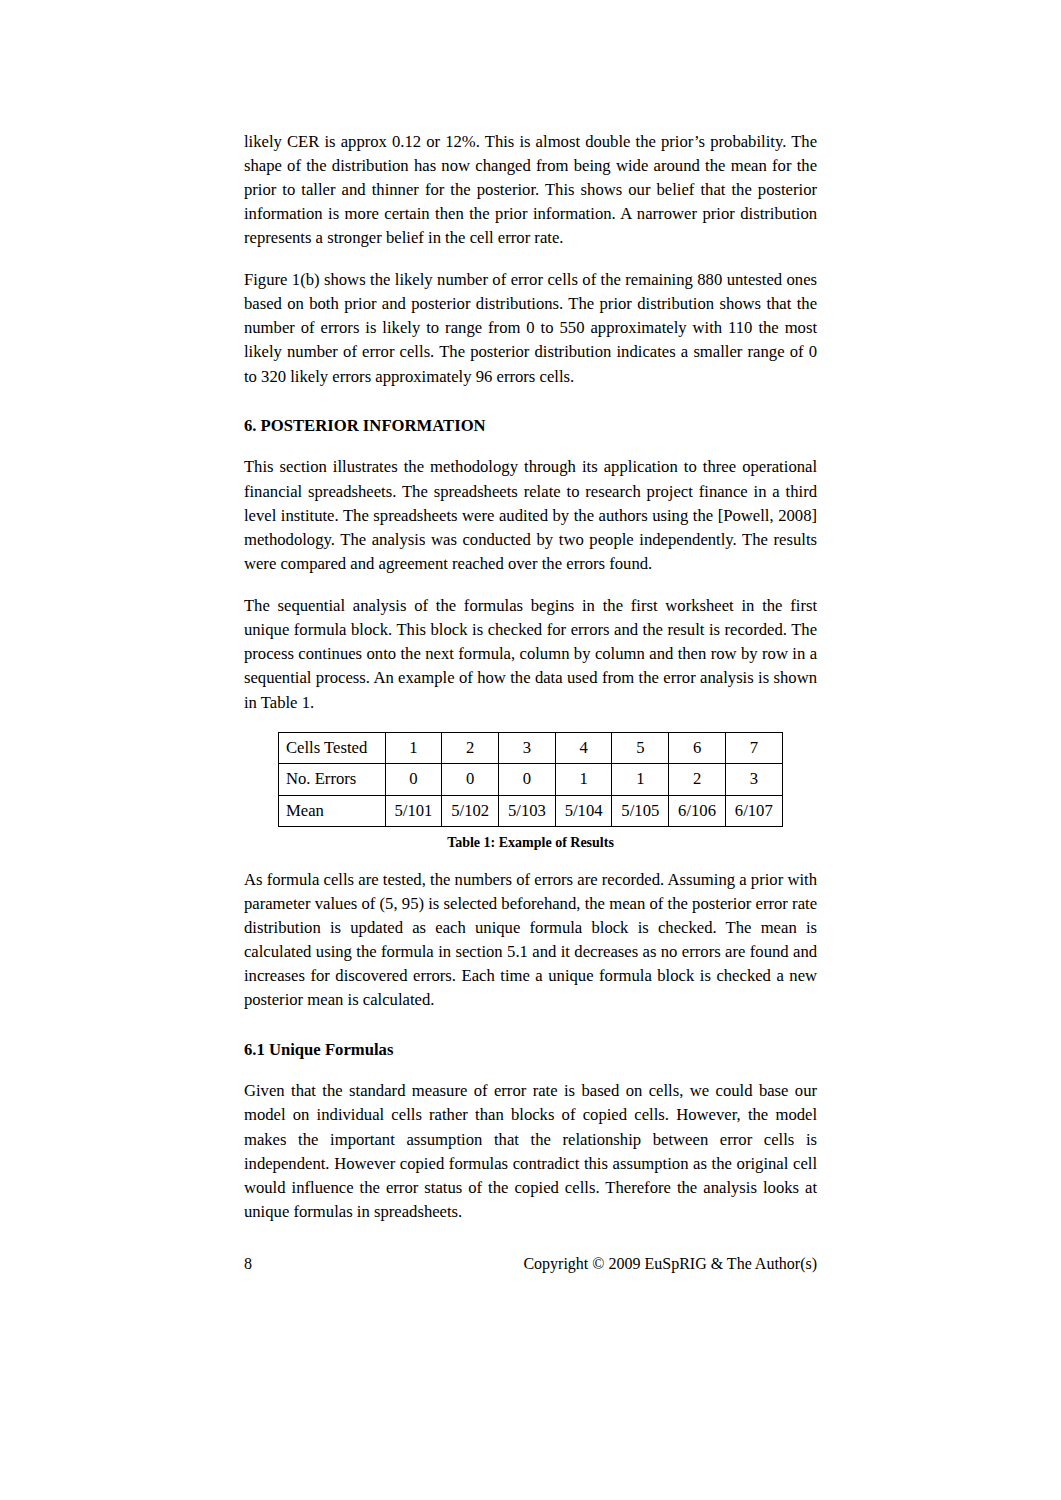likely CER is approx 0.12 or 12%. This is almost double the prior’s probability. The shape of the distribution has now changed from being wide around the mean for the prior to taller and thinner for the posterior. This shows our belief that the posterior information is more certain then the prior information. A narrower prior distribution represents a stronger belief in the cell error rate.
Figure 1(b) shows the likely number of error cells of the remaining 880 untested ones based on both prior and posterior distributions. The prior distribution shows that the number of errors is likely to range from 0 to 550 approximately with 110 the most likely number of error cells. The posterior distribution indicates a smaller range of 0 to 320 likely errors approximately 96 errors cells.
6. POSTERIOR INFORMATION
This section illustrates the methodology through its application to three operational financial spreadsheets. The spreadsheets relate to research project finance in a third level institute. The spreadsheets were audited by the authors using the [Powell, 2008] methodology. The analysis was conducted by two people independently. The results were compared and agreement reached over the errors found.
The sequential analysis of the formulas begins in the first worksheet in the first unique formula block. This block is checked for errors and the result is recorded. The process continues onto the next formula, column by column and then row by row in a sequential process. An example of how the data used from the error analysis is shown in Table 1.
| Cells Tested | 1 | 2 | 3 | 4 | 5 | 6 | 7 |
| No. Errors | 0 | 0 | 0 | 1 | 1 | 2 | 3 |
| Mean | 5/101 | 5/102 | 5/103 | 5/104 | 5/105 | 6/106 | 6/107 |
Table 1: Example of Results
As formula cells are tested, the numbers of errors are recorded. Assuming a prior with parameter values of (5, 95) is selected beforehand, the mean of the posterior error rate distribution is updated as each unique formula block is checked. The mean is calculated using the formula in section 5.1 and it decreases as no errors are found and increases for discovered errors. Each time a unique formula block is checked a new posterior mean is calculated.
6.1 Unique Formulas
Given that the standard measure of error rate is based on cells, we could base our model on individual cells rather than blocks of copied cells. However, the model makes the important assumption that the relationship between error cells is independent. However copied formulas contradict this assumption as the original cell would influence the error status of the copied cells. Therefore the analysis looks at unique formulas in spreadsheets.
8
Copyright © 2009 EuSpRIG & The Author(s)